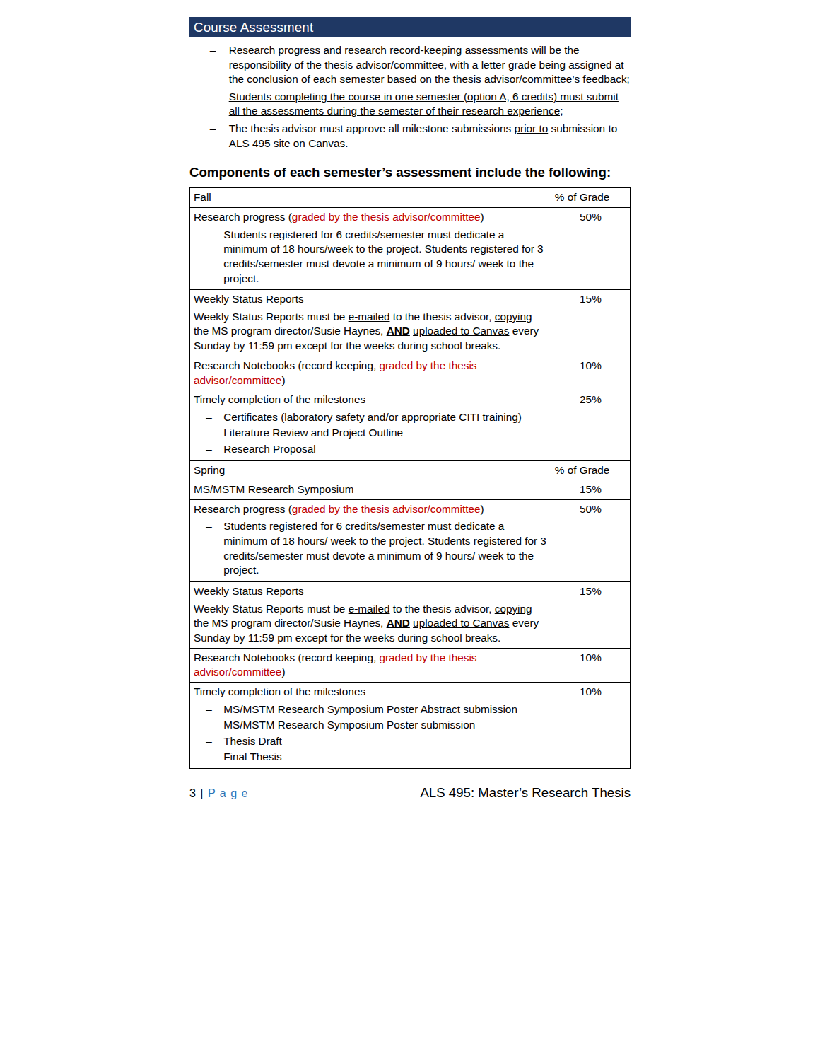Course Assessment
Research progress and research record-keeping assessments will be the responsibility of the thesis advisor/committee, with a letter grade being assigned at the conclusion of each semester based on the thesis advisor/committee’s feedback;
Students completing the course in one semester (option A, 6 credits) must submit all the assessments during the semester of their research experience;
The thesis advisor must approve all milestone submissions prior to submission to ALS 495 site on Canvas.
Components of each semester’s assessment include the following:
| Fall | % of Grade |
| Research progress ( graded by the thesis advisor/committee ) Students registered for 6 credits/semester must dedicate a minimum of 18 hours/week to the project. Students registered for 3 credits/semester must devote a minimum of 9 hours/ week to the project. | 50% |
| Weekly Status Reports Weekly Status Reports must be e-mailed to the thesis advisor, copying the MS program director/Susie Haynes, AND uploaded to Canvas every Sunday by 11:59 pm except for the weeks during school breaks. | 15% |
| Research Notebooks (record keeping, graded by the thesis advisor/committee ) | 10% |
| Timely completion of the milestones Certificates (laboratory safety and/or appropriate CITI training) Literature Review and Project Outline Research Proposal | 25% |
| Spring | % of Grade |
| MS/MSTM Research Symposium | 15% |
| Research progress ( graded by the thesis advisor/committee ) Students registered for 6 credits/semester must dedicate a minimum of 18 hours/ week to the project. Students registered for 3 credits/semester must devote a minimum of 9 hours/ week to the project. | 50% |
| Weekly Status Reports Weekly Status Reports must be e-mailed to the thesis advisor, copying the MS program director/Susie Haynes, AND uploaded to Canvas every Sunday by 11:59 pm except for the weeks during school breaks. | 15% |
| Research Notebooks (record keeping, graded by the thesis advisor/committee ) | 10% |
| Timely completion of the milestones MS/MSTM Research Symposium Poster Abstract submission MS/MSTM Research Symposium Poster submission Thesis Draft Final Thesis | 10% |
3 | P a g e
ALS 495: Master’s Research Thesis